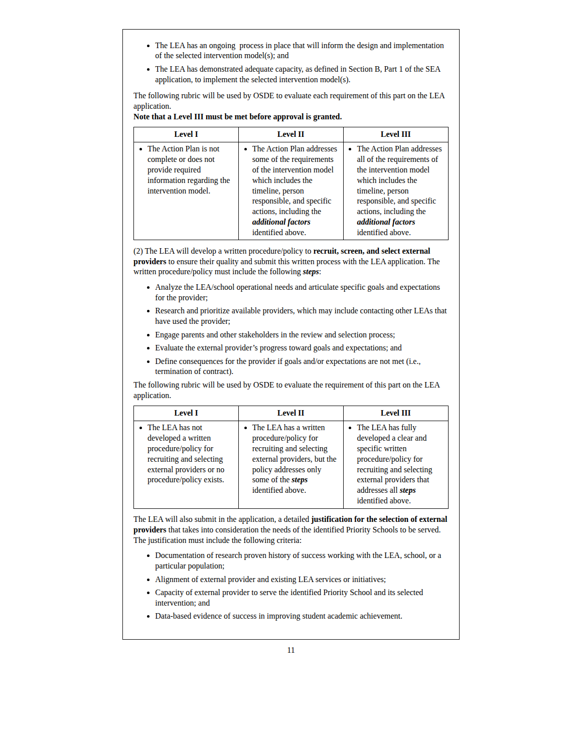The LEA has an ongoing process in place that will inform the design and implementation of the selected intervention model(s); and
The LEA has demonstrated adequate capacity, as defined in Section B, Part 1 of the SEA application, to implement the selected intervention model(s).
The following rubric will be used by OSDE to evaluate each requirement of this part on the LEA application.
Note that a Level III must be met before approval is granted.
| Level I | Level II | Level III |
| --- | --- | --- |
| The Action Plan is not complete or does not provide required information regarding the intervention model. | The Action Plan addresses some of the requirements of the intervention model which includes the timeline, person responsible, and specific actions, including the additional factors identified above. | The Action Plan addresses all of the requirements of the intervention model which includes the timeline, person responsible, and specific actions, including the additional factors identified above. |
(2) The LEA will develop a written procedure/policy to recruit, screen, and select external providers to ensure their quality and submit this written process with the LEA application. The written procedure/policy must include the following steps:
Analyze the LEA/school operational needs and articulate specific goals and expectations for the provider;
Research and prioritize available providers, which may include contacting other LEAs that have used the provider;
Engage parents and other stakeholders in the review and selection process;
Evaluate the external provider’s progress toward goals and expectations; and
Define consequences for the provider if goals and/or expectations are not met (i.e., termination of contract).
The following rubric will be used by OSDE to evaluate the requirement of this part on the LEA application.
| Level I | Level II | Level III |
| --- | --- | --- |
| The LEA has not developed a written procedure/policy for recruiting and selecting external providers or no procedure/policy exists. | The LEA has a written procedure/policy for recruiting and selecting external providers, but the policy addresses only some of the steps identified above. | The LEA has fully developed a clear and specific written procedure/policy for recruiting and selecting external providers that addresses all steps identified above. |
The LEA will also submit in the application, a detailed justification for the selection of external providers that takes into consideration the needs of the identified Priority Schools to be served. The justification must include the following criteria:
Documentation of research proven history of success working with the LEA, school, or a particular population;
Alignment of external provider and existing LEA services or initiatives;
Capacity of external provider to serve the identified Priority School and its selected intervention; and
Data-based evidence of success in improving student academic achievement.
11